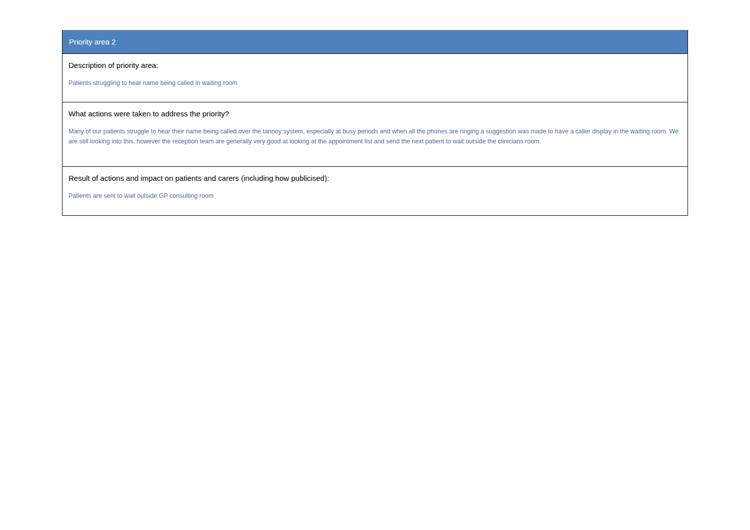Priority area 2
Description of priority area:
Patients struggling to hear name being called in waiting room
What actions were taken to address the priority?
Many of our patients struggle to hear their name being called over the tannoy system, especially at busy periods and when all the phones are ringing a suggestion was made to have a caller display in the waiting room. We are still looking into this, however the reception team are generally very good at looking at the appointment list and send the next patient to wait outside the clinicians room.
Result of actions and impact on patients and carers (including how publicised):
Patients are sent to wait outside GP consulting room